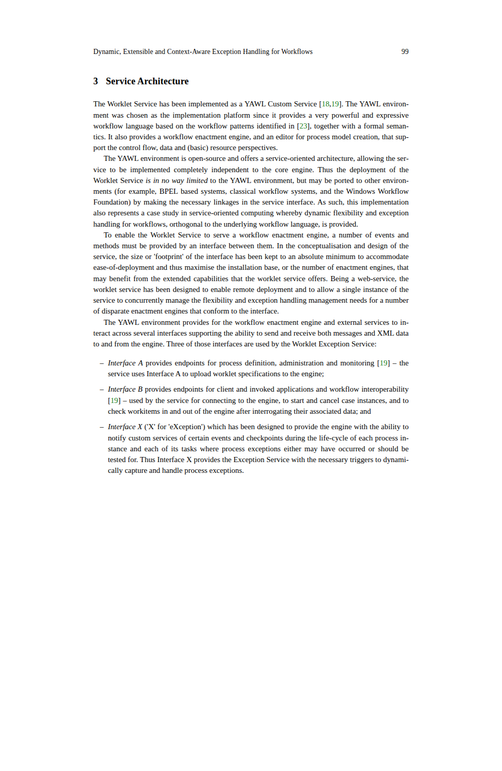Dynamic, Extensible and Context-Aware Exception Handling for Workflows 99
3 Service Architecture
The Worklet Service has been implemented as a YAWL Custom Service [18,19]. The YAWL environment was chosen as the implementation platform since it provides a very powerful and expressive workflow language based on the workflow patterns identified in [23], together with a formal semantics. It also provides a workflow enactment engine, and an editor for process model creation, that support the control flow, data and (basic) resource perspectives.
The YAWL environment is open-source and offers a service-oriented architecture, allowing the service to be implemented completely independent to the core engine. Thus the deployment of the Worklet Service is in no way limited to the YAWL environment, but may be ported to other environments (for example, BPEL based systems, classical workflow systems, and the Windows Workflow Foundation) by making the necessary linkages in the service interface. As such, this implementation also represents a case study in service-oriented computing whereby dynamic flexibility and exception handling for workflows, orthogonal to the underlying workflow language, is provided.
To enable the Worklet Service to serve a workflow enactment engine, a number of events and methods must be provided by an interface between them. In the conceptualisation and design of the service, the size or 'footprint' of the interface has been kept to an absolute minimum to accommodate ease-of-deployment and thus maximise the installation base, or the number of enactment engines, that may benefit from the extended capabilities that the worklet service offers. Being a web-service, the worklet service has been designed to enable remote deployment and to allow a single instance of the service to concurrently manage the flexibility and exception handling management needs for a number of disparate enactment engines that conform to the interface.
The YAWL environment provides for the workflow enactment engine and external services to interact across several interfaces supporting the ability to send and receive both messages and XML data to and from the engine. Three of those interfaces are used by the Worklet Exception Service:
Interface A provides endpoints for process definition, administration and monitoring [19] – the service uses Interface A to upload worklet specifications to the engine;
Interface B provides endpoints for client and invoked applications and workflow interoperability [19] – used by the service for connecting to the engine, to start and cancel case instances, and to check workitems in and out of the engine after interrogating their associated data; and
Interface X ('X' for 'eXception') which has been designed to provide the engine with the ability to notify custom services of certain events and checkpoints during the life-cycle of each process instance and each of its tasks where process exceptions either may have occurred or should be tested for. Thus Interface X provides the Exception Service with the necessary triggers to dynamically capture and handle process exceptions.